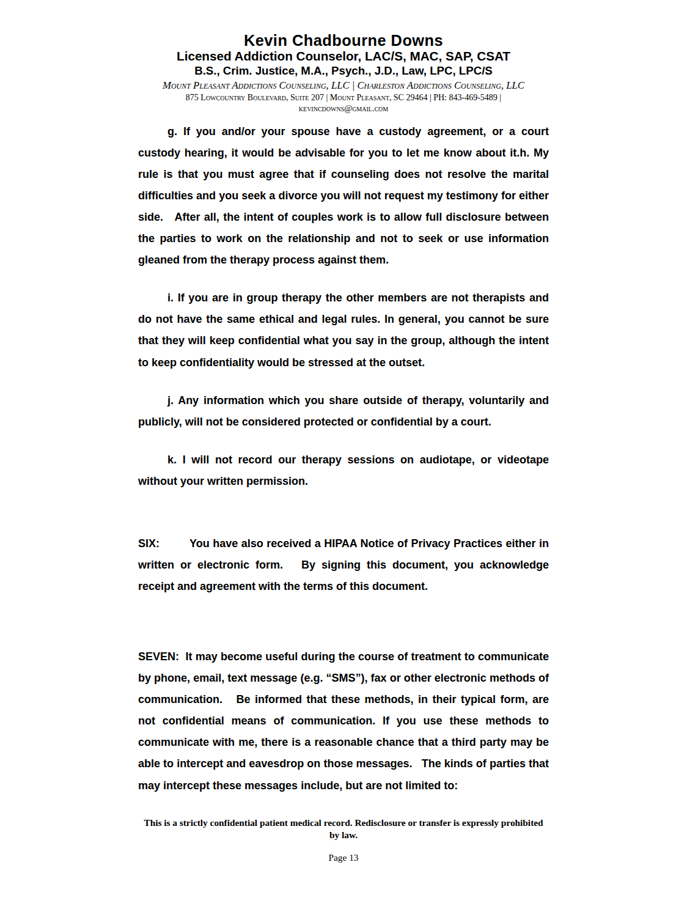Kevin Chadbourne Downs
Licensed Addiction Counselor, LAC/S, MAC, SAP, CSAT
B.S., Crim. Justice, M.A., Psych., J.D., Law, LPC, LPC/S
Mount Pleasant Addictions Counseling, LLC | Charleston Addictions Counseling, LLC
875 Lowcountry Boulevard, Suite 207 | Mount Pleasant, SC 29464 | PH: 843-469-5489 |
kevincdowns@gmail.com
g. If you and/or your spouse have a custody agreement, or a court custody hearing, it would be advisable for you to let me know about it.h. My rule is that you must agree that if counseling does not resolve the marital difficulties and you seek a divorce you will not request my testimony for either side. After all, the intent of couples work is to allow full disclosure between the parties to work on the relationship and not to seek or use information gleaned from the therapy process against them.
i. If you are in group therapy the other members are not therapists and do not have the same ethical and legal rules. In general, you cannot be sure that they will keep confidential what you say in the group, although the intent to keep confidentiality would be stressed at the outset.
j. Any information which you share outside of therapy, voluntarily and publicly, will not be considered protected or confidential by a court.
k. I will not record our therapy sessions on audiotape, or videotape without your written permission.
SIX: You have also received a HIPAA Notice of Privacy Practices either in written or electronic form. By signing this document, you acknowledge receipt and agreement with the terms of this document.
SEVEN: It may become useful during the course of treatment to communicate by phone, email, text message (e.g. “SMS”), fax or other electronic methods of communication. Be informed that these methods, in their typical form, are not confidential means of communication. If you use these methods to communicate with me, there is a reasonable chance that a third party may be able to intercept and eavesdrop on those messages. The kinds of parties that may intercept these messages include, but are not limited to:
This is a strictly confidential patient medical record. Redisclosure or transfer is expressly prohibited by law.
Page 13